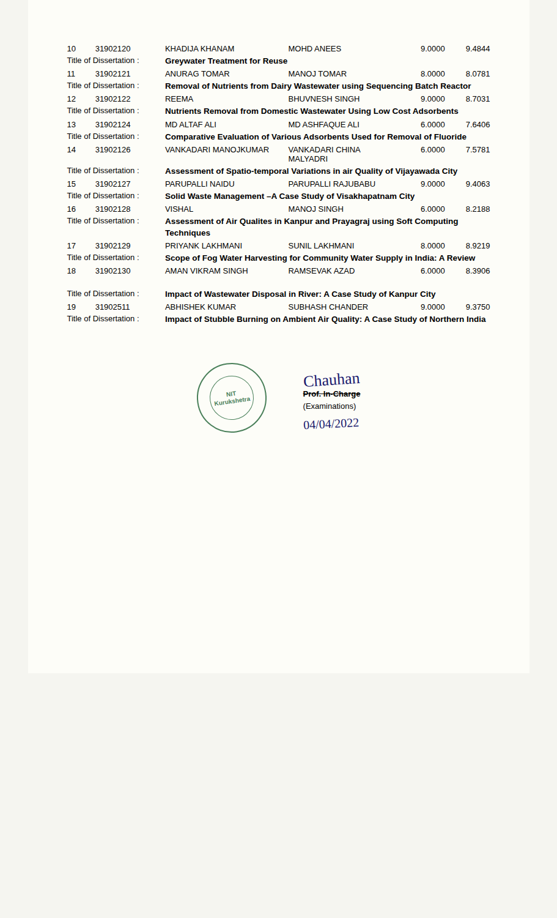| 10 | 31902120 | KHADIJA KHANAM | MOHD ANEES | 9.0000 | 9.4844 |
| Title of Dissertation : | Greywater Treatment for Reuse |
| 11 | 31902121 | ANURAG TOMAR | MANOJ TOMAR | 8.0000 | 8.0781 |
| Title of Dissertation : | Removal of Nutrients from Dairy Wastewater using Sequencing Batch Reactor |
| 12 | 31902122 | REEMA | BHUVNESH SINGH | 9.0000 | 8.7031 |
| Title of Dissertation : | Nutrients Removal from Domestic Wastewater Using Low Cost Adsorbents |
| 13 | 31902124 | MD ALTAF ALI | MD ASHFAQUE ALI | 6.0000 | 7.6406 |
| Title of Dissertation : | Comparative Evaluation of Various Adsorbents Used for Removal of Fluoride |
| 14 | 31902126 | VANKADARI MANOJKUMAR | VANKADARI CHINA MALYADRI | 6.0000 | 7.5781 |
| Title of Dissertation : | Assessment of Spatio-temporal Variations in air Quality of Vijayawada City |
| 15 | 31902127 | PARUPALLI NAIDU | PARUPALLI RAJUBABU | 9.0000 | 9.4063 |
| Title of Dissertation : | Solid Waste Management –A Case Study of Visakhapatnam City |
| 16 | 31902128 | VISHAL | MANOJ SINGH | 6.0000 | 8.2188 |
| Title of Dissertation : | Assessment of Air Qualites in Kanpur and Prayagraj using Soft Computing Techniques |
| 17 | 31902129 | PRIYANK LAKHMANI | SUNIL LAKHMANI | 8.0000 | 8.9219 |
| Title of Dissertation : | Scope of Fog Water Harvesting for Community Water Supply in India: A Review |
| 18 | 31902130 | AMAN VIKRAM SINGH | RAMSEVAK AZAD | 6.0000 | 8.3906 |
| Title of Dissertation : | Impact of Wastewater Disposal in River: A Case Study of Kanpur City |
| 19 | 31902511 | ABHISHEK KUMAR | SUBHASH CHANDER | 9.0000 | 9.3750 |
| Title of Dissertation : | Impact of Stubble Burning on Ambient Air Quality: A Case Study of Northern India |
NIT
Kurukshetra
Chauhan
Prof. In-Charge
(Examinations)
04/04/2022